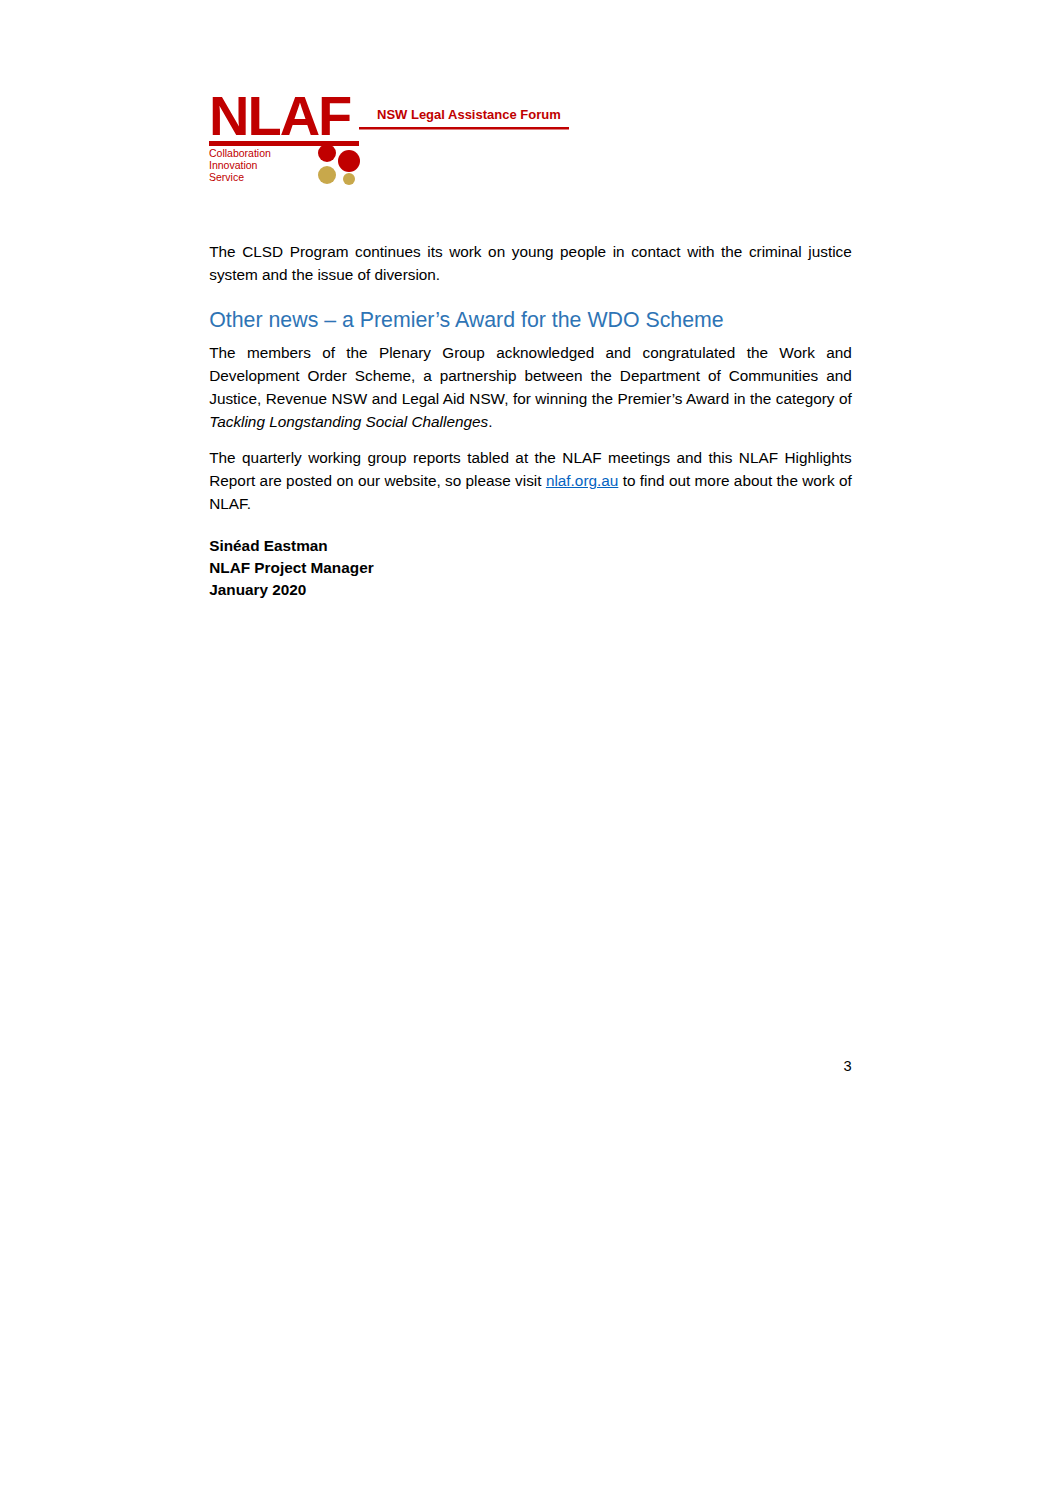NLAF NSW Legal Assistance Forum Collaboration Innovation Service
The CLSD Program continues its work on young people in contact with the criminal justice system and the issue of diversion.
Other news – a Premier’s Award for the WDO Scheme
The members of the Plenary Group acknowledged and congratulated the Work and Development Order Scheme, a partnership between the Department of Communities and Justice, Revenue NSW and Legal Aid NSW, for winning the Premier’s Award in the category of Tackling Longstanding Social Challenges.
The quarterly working group reports tabled at the NLAF meetings and this NLAF Highlights Report are posted on our website, so please visit nlaf.org.au to find out more about the work of NLAF.
Sinéad Eastman
NLAF Project Manager
January 2020
3